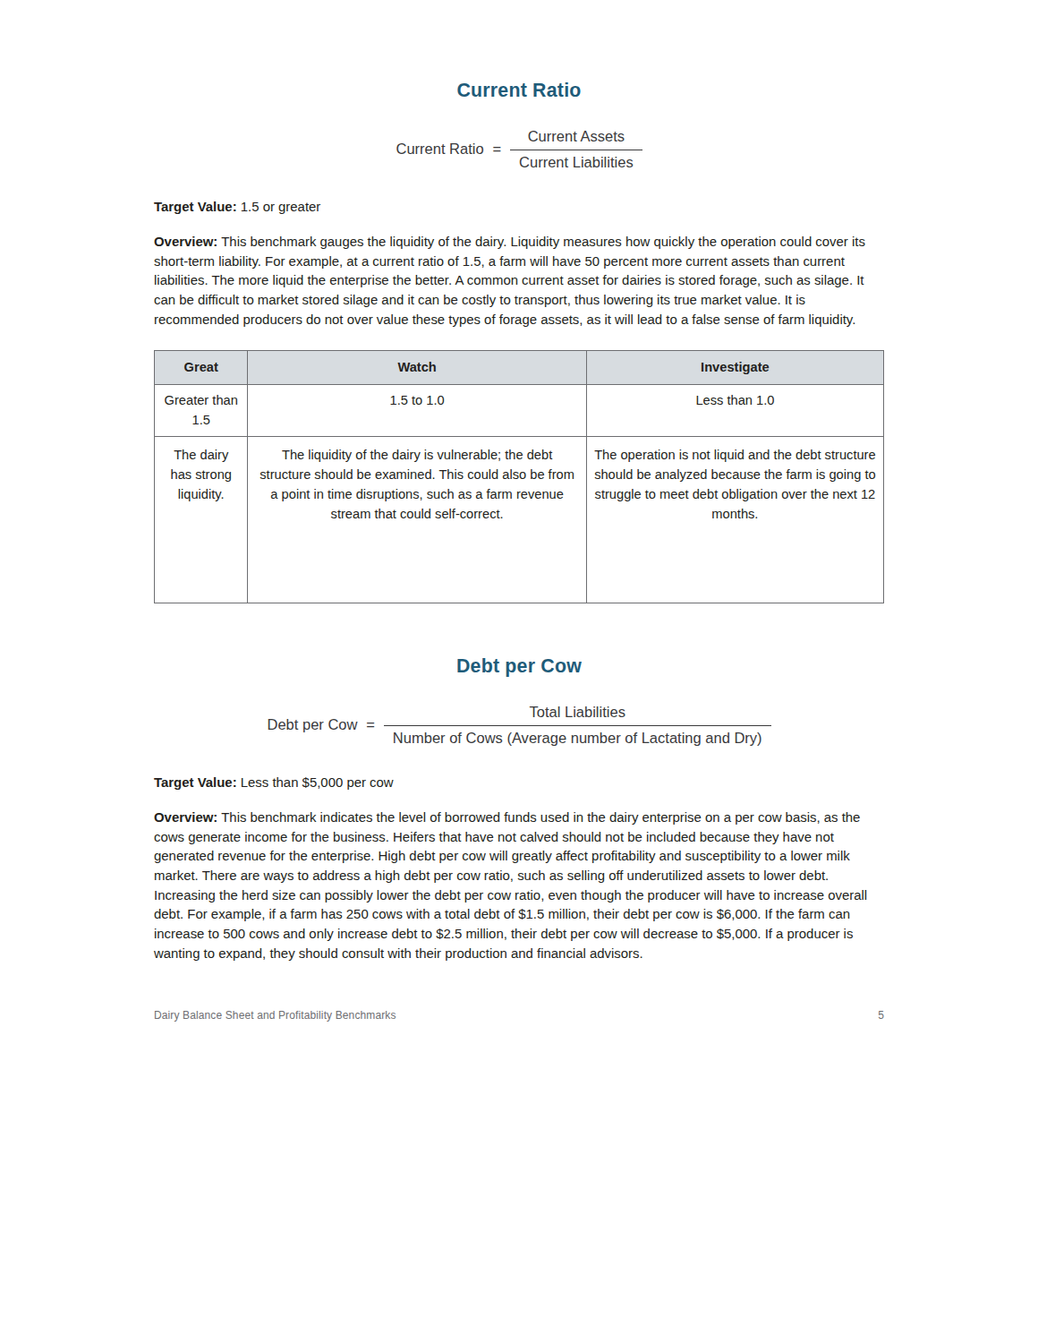Current Ratio
Current Ratio = Current Assets Current Liabilities
Target Value: 1.5 or greater
Overview: This benchmark gauges the liquidity of the dairy. Liquidity measures how quickly the operation could cover its short-term liability. For example, at a current ratio of 1.5, a farm will have 50 percent more current assets than current liabilities. The more liquid the enterprise the better. A common current asset for dairies is stored forage, such as silage. It can be difficult to market stored silage and it can be costly to transport, thus lowering its true market value. It is recommended producers do not over value these types of forage assets, as it will lead to a false sense of farm liquidity.
| Great | Watch | Investigate |
| --- | --- | --- |
| Greater than 1.5 | 1.5 to 1.0 | Less than 1.0 |
| The dairy has strong liquidity. | The liquidity of the dairy is vulnerable; the debt structure should be examined. This could also be from a point in time disruptions, such as a farm revenue stream that could self-correct. | The operation is not liquid and the debt structure should be analyzed because the farm is going to struggle to meet debt obligation over the next 12 months. |
Debt per Cow
Debt per Cow = Total Liabilities Number of Cows (Average number of Lactating and Dry)
Target Value: Less than $5,000 per cow
Overview: This benchmark indicates the level of borrowed funds used in the dairy enterprise on a per cow basis, as the cows generate income for the business. Heifers that have not calved should not be included because they have not generated revenue for the enterprise. High debt per cow will greatly affect profitability and susceptibility to a lower milk market. There are ways to address a high debt per cow ratio, such as selling off underutilized assets to lower debt. Increasing the herd size can possibly lower the debt per cow ratio, even though the producer will have to increase overall debt. For example, if a farm has 250 cows with a total debt of $1.5 million, their debt per cow is $6,000. If the farm can increase to 500 cows and only increase debt to $2.5 million, their debt per cow will decrease to $5,000. If a producer is wanting to expand, they should consult with their production and financial advisors.
Dairy Balance Sheet and Profitability Benchmarks 5